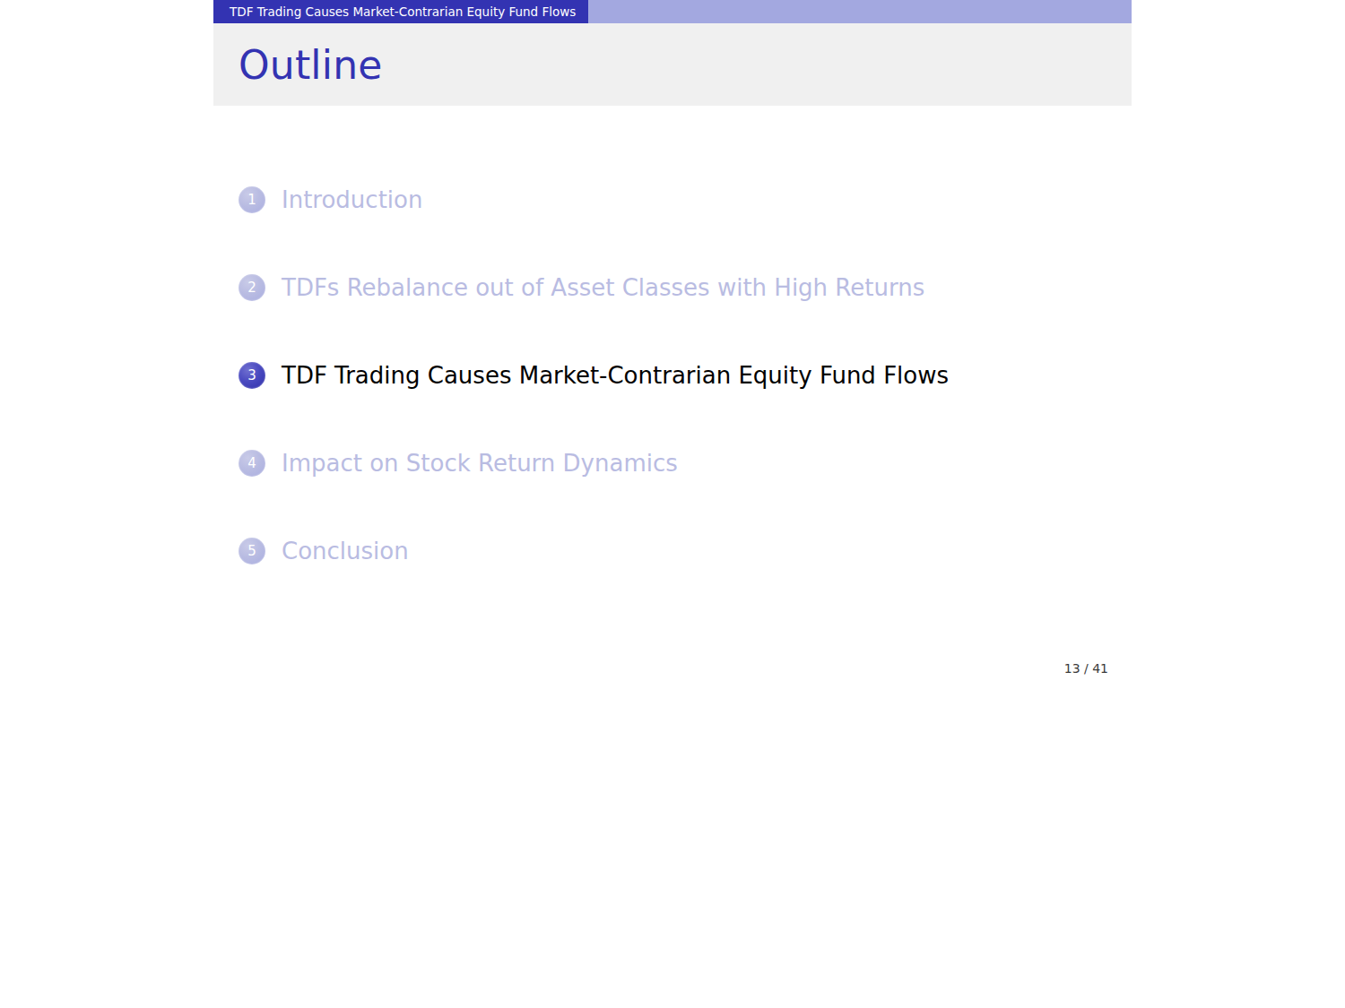TDF Trading Causes Market-Contrarian Equity Fund Flows
Outline
1 Introduction
2 TDFs Rebalance out of Asset Classes with High Returns
3 TDF Trading Causes Market-Contrarian Equity Fund Flows
4 Impact on Stock Return Dynamics
5 Conclusion
13 / 41